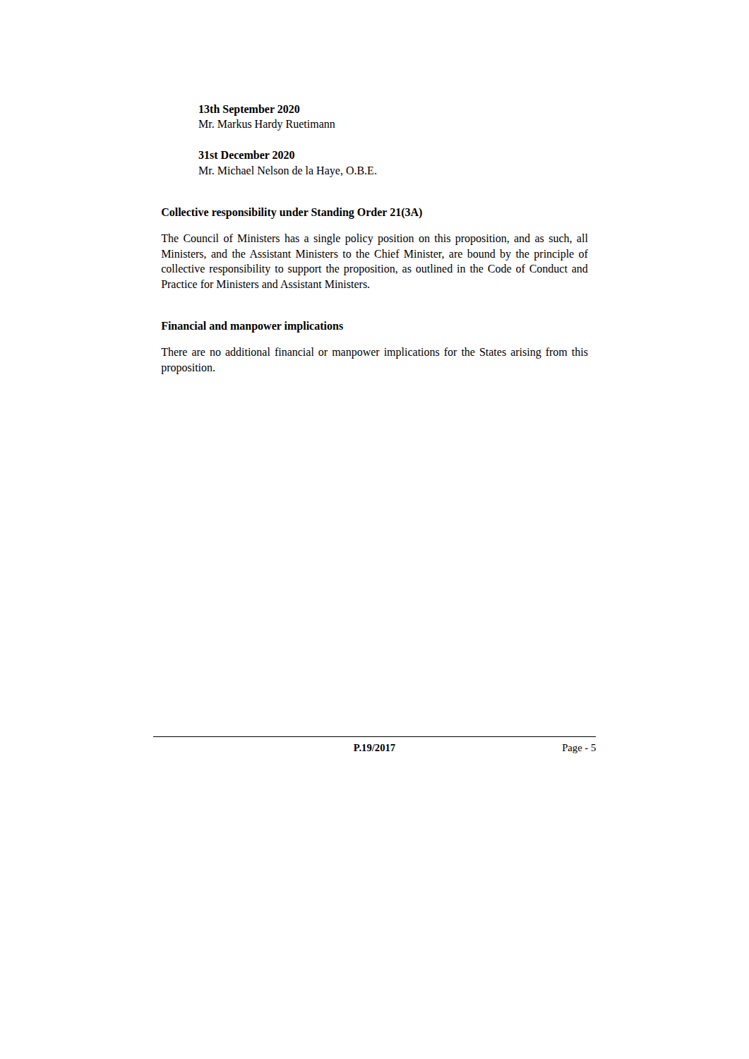13th September 2020
Mr. Markus Hardy Ruetimann
31st December 2020
Mr. Michael Nelson de la Haye, O.B.E.
Collective responsibility under Standing Order 21(3A)
The Council of Ministers has a single policy position on this proposition, and as such, all Ministers, and the Assistant Ministers to the Chief Minister, are bound by the principle of collective responsibility to support the proposition, as outlined in the Code of Conduct and Practice for Ministers and Assistant Ministers.
Financial and manpower implications
There are no additional financial or manpower implications for the States arising from this proposition.
P.19/2017
Page - 5